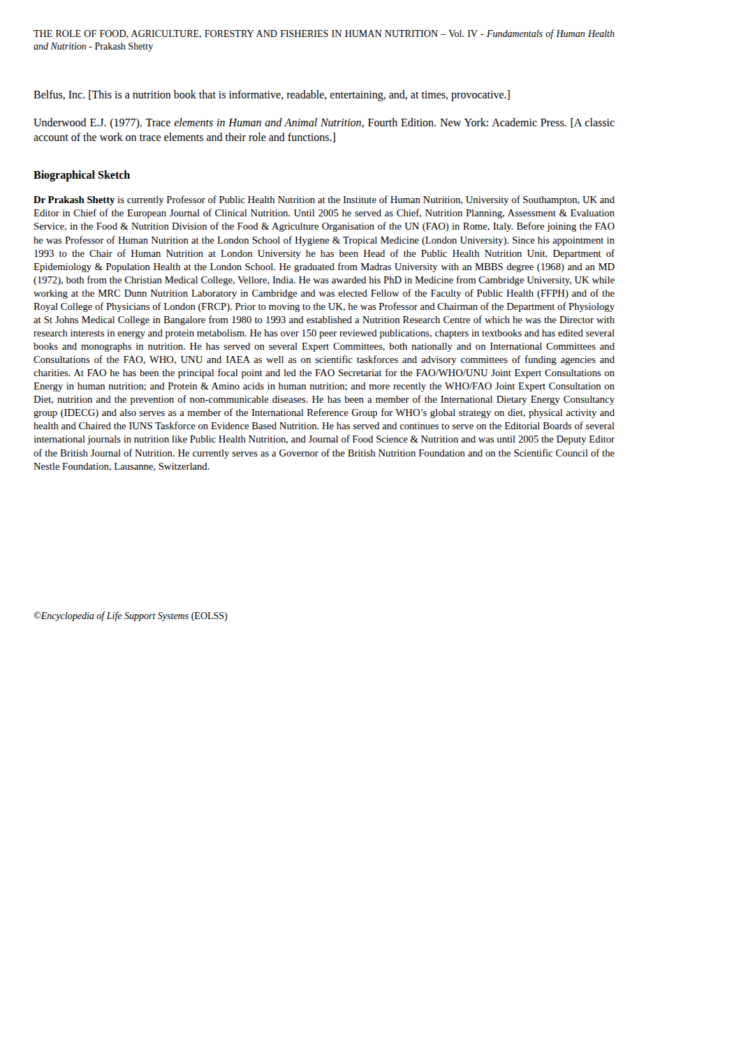THE ROLE OF FOOD, AGRICULTURE, FORESTRY AND FISHERIES IN HUMAN NUTRITION – Vol. IV - Fundamentals of Human Health and Nutrition - Prakash Shetty
Belfus, Inc. [This is a nutrition book that is informative, readable, entertaining, and, at times, provocative.]
Underwood E.J. (1977). Trace elements in Human and Animal Nutrition, Fourth Edition. New York: Academic Press. [A classic account of the work on trace elements and their role and functions.]
Biographical Sketch
Dr Prakash Shetty is currently Professor of Public Health Nutrition at the Institute of Human Nutrition, University of Southampton, UK and Editor in Chief of the European Journal of Clinical Nutrition. Until 2005 he served as Chief, Nutrition Planning, Assessment & Evaluation Service, in the Food & Nutrition Division of the Food & Agriculture Organisation of the UN (FAO) in Rome, Italy. Before joining the FAO he was Professor of Human Nutrition at the London School of Hygiene & Tropical Medicine (London University). Since his appointment in 1993 to the Chair of Human Nutrition at London University he has been Head of the Public Health Nutrition Unit, Department of Epidemiology & Population Health at the London School. He graduated from Madras University with an MBBS degree (1968) and an MD (1972), both from the Christian Medical College, Vellore, India. He was awarded his PhD in Medicine from Cambridge University, UK while working at the MRC Dunn Nutrition Laboratory in Cambridge and was elected Fellow of the Faculty of Public Health (FFPH) and of the Royal College of Physicians of London (FRCP). Prior to moving to the UK, he was Professor and Chairman of the Department of Physiology at St Johns Medical College in Bangalore from 1980 to 1993 and established a Nutrition Research Centre of which he was the Director with research interests in energy and protein metabolism. He has over 150 peer reviewed publications, chapters in textbooks and has edited several books and monographs in nutrition. He has served on several Expert Committees, both nationally and on International Committees and Consultations of the FAO, WHO, UNU and IAEA as well as on scientific taskforces and advisory committees of funding agencies and charities. At FAO he has been the principal focal point and led the FAO Secretariat for the FAO/WHO/UNU Joint Expert Consultations on Energy in human nutrition; and Protein & Amino acids in human nutrition; and more recently the WHO/FAO Joint Expert Consultation on Diet, nutrition and the prevention of non-communicable diseases. He has been a member of the International Dietary Energy Consultancy group (IDECG) and also serves as a member of the International Reference Group for WHO’s global strategy on diet, physical activity and health and Chaired the IUNS Taskforce on Evidence Based Nutrition. He has served and continues to serve on the Editorial Boards of several international journals in nutrition like Public Health Nutrition, and Journal of Food Science & Nutrition and was until 2005 the Deputy Editor of the British Journal of Nutrition. He currently serves as a Governor of the British Nutrition Foundation and on the Scientific Council of the Nestle Foundation, Lausanne, Switzerland.
©Encyclopedia of Life Support Systems (EOLSS)